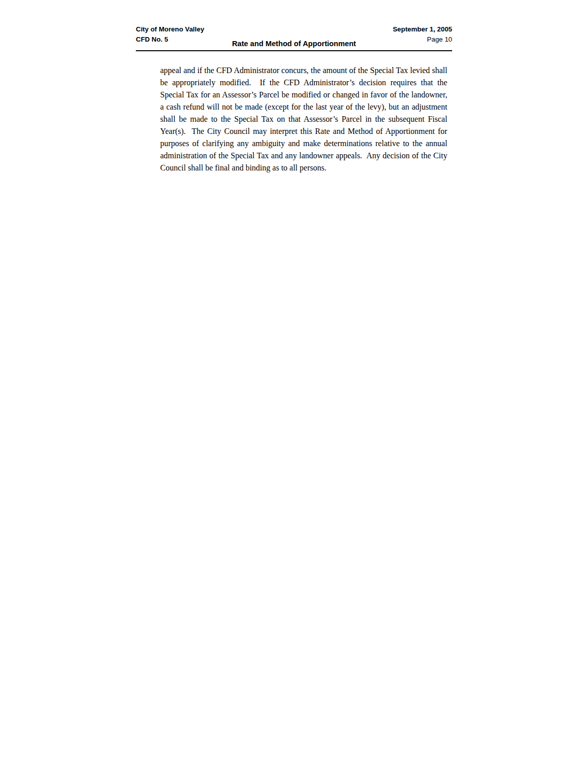City of Moreno Valley
CFD No. 5
September 1, 2005
Page 10
Rate and Method of Apportionment
appeal and if the CFD Administrator concurs, the amount of the Special Tax levied shall be appropriately modified. If the CFD Administrator’s decision requires that the Special Tax for an Assessor’s Parcel be modified or changed in favor of the landowner, a cash refund will not be made (except for the last year of the levy), but an adjustment shall be made to the Special Tax on that Assessor’s Parcel in the subsequent Fiscal Year(s). The City Council may interpret this Rate and Method of Apportionment for purposes of clarifying any ambiguity and make determinations relative to the annual administration of the Special Tax and any landowner appeals. Any decision of the City Council shall be final and binding as to all persons.